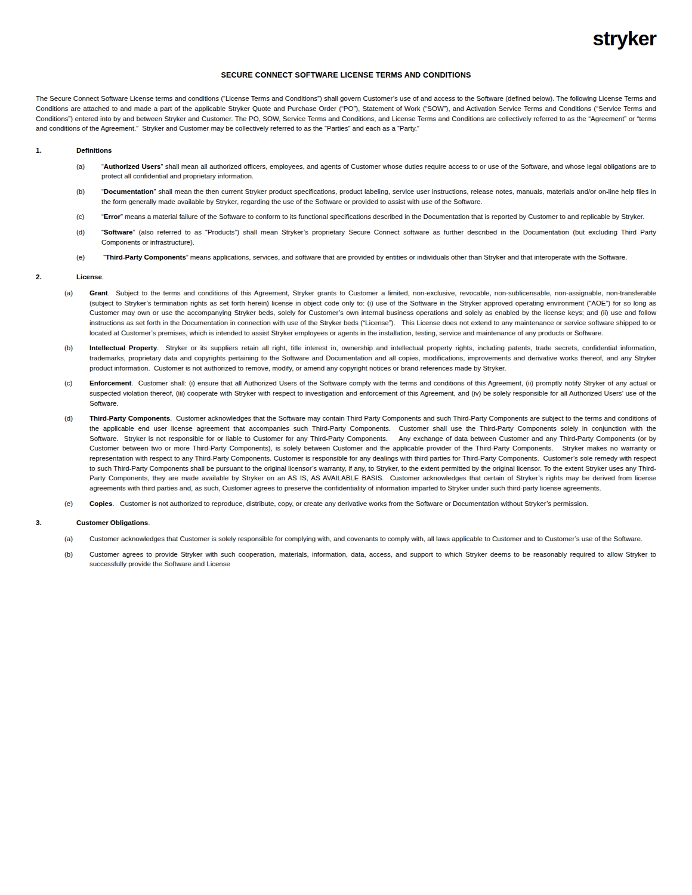stryker
SECURE CONNECT SOFTWARE LICENSE TERMS AND CONDITIONS
The Secure Connect Software License terms and conditions (“License Terms and Conditions”) shall govern Customer’s use of and access to the Software (defined below). The following License Terms and Conditions are attached to and made a part of the applicable Stryker Quote and Purchase Order (“PO”), Statement of Work (“SOW”), and Activation Service Terms and Conditions (“Service Terms and Conditions”) entered into by and between Stryker and Customer. The PO, SOW, Service Terms and Conditions, and License Terms and Conditions are collectively referred to as the “Agreement” or “terms and conditions of the Agreement.” Stryker and Customer may be collectively referred to as the “Parties” and each as a “Party.”
1. Definitions
(a) “Authorized Users” shall mean all authorized officers, employees, and agents of Customer whose duties require access to or use of the Software, and whose legal obligations are to protect all confidential and proprietary information.
(b) “Documentation” shall mean the then current Stryker product specifications, product labeling, service user instructions, release notes, manuals, materials and/or on-line help files in the form generally made available by Stryker, regarding the use of the Software or provided to assist with use of the Software.
(c) “Error” means a material failure of the Software to conform to its functional specifications described in the Documentation that is reported by Customer to and replicable by Stryker.
(d) “Software” (also referred to as “Products”) shall mean Stryker’s proprietary Secure Connect software as further described in the Documentation (but excluding Third Party Components or infrastructure).
(e) “Third-Party Components” means applications, services, and software that are provided by entities or individuals other than Stryker and that interoperate with the Software.
2. License.
(a) Grant. Subject to the terms and conditions of this Agreement, Stryker grants to Customer a limited, non-exclusive, revocable, non-sublicensable, non-assignable, non-transferable (subject to Stryker’s termination rights as set forth herein) license in object code only to: (i) use of the Software in the Stryker approved operating environment (“AOE”) for so long as Customer may own or use the accompanying Stryker beds, solely for Customer’s own internal business operations and solely as enabled by the license keys; and (ii) use and follow instructions as set forth in the Documentation in connection with use of the Stryker beds (“License”). This License does not extend to any maintenance or service software shipped to or located at Customer’s premises, which is intended to assist Stryker employees or agents in the installation, testing, service and maintenance of any products or Software.
(b) Intellectual Property. Stryker or its suppliers retain all right, title interest in, ownership and intellectual property rights, including patents, trade secrets, confidential information, trademarks, proprietary data and copyrights pertaining to the Software and Documentation and all copies, modifications, improvements and derivative works thereof, and any Stryker product information. Customer is not authorized to remove, modify, or amend any copyright notices or brand references made by Stryker.
(c) Enforcement. Customer shall: (i) ensure that all Authorized Users of the Software comply with the terms and conditions of this Agreement, (ii) promptly notify Stryker of any actual or suspected violation thereof, (iii) cooperate with Stryker with respect to investigation and enforcement of this Agreement, and (iv) be solely responsible for all Authorized Users’ use of the Software.
(d) Third-Party Components. Customer acknowledges that the Software may contain Third Party Components and such Third-Party Components are subject to the terms and conditions of the applicable end user license agreement that accompanies such Third-Party Components. Customer shall use the Third-Party Components solely in conjunction with the Software. Stryker is not responsible for or liable to Customer for any Third-Party Components. Any exchange of data between Customer and any Third-Party Components (or by Customer between two or more Third-Party Components), is solely between Customer and the applicable provider of the Third-Party Components. Stryker makes no warranty or representation with respect to any Third-Party Components. Customer is responsible for any dealings with third parties for Third-Party Components. Customer’s sole remedy with respect to such Third-Party Components shall be pursuant to the original licensor’s warranty, if any, to Stryker, to the extent permitted by the original licensor. To the extent Stryker uses any Third-Party Components, they are made available by Stryker on an AS IS, AS AVAILABLE BASIS. Customer acknowledges that certain of Stryker’s rights may be derived from license agreements with third parties and, as such, Customer agrees to preserve the confidentiality of information imparted to Stryker under such third-party license agreements.
(e) Copies. Customer is not authorized to reproduce, distribute, copy, or create any derivative works from the Software or Documentation without Stryker’s permission.
3. Customer Obligations.
(a) Customer acknowledges that Customer is solely responsible for complying with, and covenants to comply with, all laws applicable to Customer and to Customer’s use of the Software.
(b) Customer agrees to provide Stryker with such cooperation, materials, information, data, access, and support to which Stryker deems to be reasonably required to allow Stryker to successfully provide the Software and License